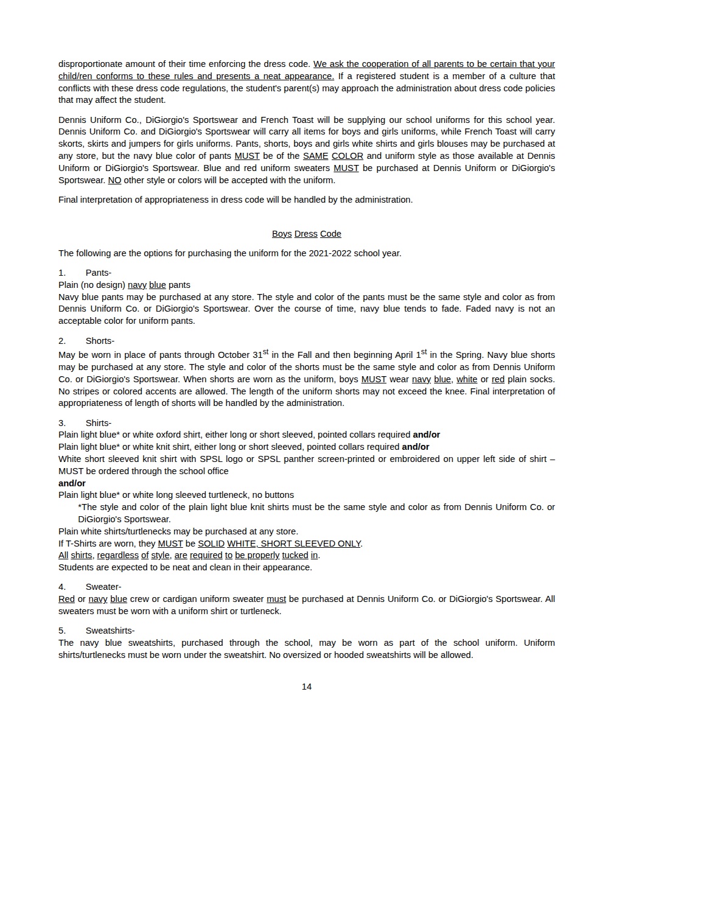disproportionate amount of their time enforcing the dress code. We ask the cooperation of all parents to be certain that your child/ren conforms to these rules and presents a neat appearance. If a registered student is a member of a culture that conflicts with these dress code regulations, the student's parent(s) may approach the administration about dress code policies that may affect the student.
Dennis Uniform Co., DiGiorgio's Sportswear and French Toast will be supplying our school uniforms for this school year. Dennis Uniform Co. and DiGiorgio's Sportswear will carry all items for boys and girls uniforms, while French Toast will carry skorts, skirts and jumpers for girls uniforms. Pants, shorts, boys and girls white shirts and girls blouses may be purchased at any store, but the navy blue color of pants MUST be of the SAME COLOR and uniform style as those available at Dennis Uniform or DiGiorgio's Sportswear. Blue and red uniform sweaters MUST be purchased at Dennis Uniform or DiGiorgio's Sportswear. NO other style or colors will be accepted with the uniform.
Final interpretation of appropriateness in dress code will be handled by the administration.
Boys Dress Code
The following are the options for purchasing the uniform for the 2021-2022 school year.
1. Pants-
Plain (no design) navy blue pants
Navy blue pants may be purchased at any store. The style and color of the pants must be the same style and color as from Dennis Uniform Co. or DiGiorgio's Sportswear. Over the course of time, navy blue tends to fade. Faded navy is not an acceptable color for uniform pants.
2. Shorts-
May be worn in place of pants through October 31st in the Fall and then beginning April 1st in the Spring. Navy blue shorts may be purchased at any store. The style and color of the shorts must be the same style and color as from Dennis Uniform Co. or DiGiorgio's Sportswear. When shorts are worn as the uniform, boys MUST wear navy blue, white or red plain socks. No stripes or colored accents are allowed. The length of the uniform shorts may not exceed the knee. Final interpretation of appropriateness of length of shorts will be handled by the administration.
3. Shirts-
Plain light blue* or white oxford shirt, either long or short sleeved, pointed collars required and/or
Plain light blue* or white knit shirt, either long or short sleeved, pointed collars required and/or
White short sleeved knit shirt with SPSL logo or SPSL panther screen-printed or embroidered on upper left side of shirt – MUST be ordered through the school office
and/or
Plain light blue* or white long sleeved turtleneck, no buttons
*The style and color of the plain light blue knit shirts must be the same style and color as from Dennis Uniform Co. or DiGiorgio's Sportswear.
Plain white shirts/turtlenecks may be purchased at any store.
If T-Shirts are worn, they MUST be SOLID WHITE, SHORT SLEEVED ONLY.
All shirts, regardless of style, are required to be properly tucked in.
Students are expected to be neat and clean in their appearance.
4. Sweater-
Red or navy blue crew or cardigan uniform sweater must be purchased at Dennis Uniform Co. or DiGiorgio's Sportswear. All sweaters must be worn with a uniform shirt or turtleneck.
5. Sweatshirts-
The navy blue sweatshirts, purchased through the school, may be worn as part of the school uniform. Uniform shirts/turtlenecks must be worn under the sweatshirt. No oversized or hooded sweatshirts will be allowed.
14